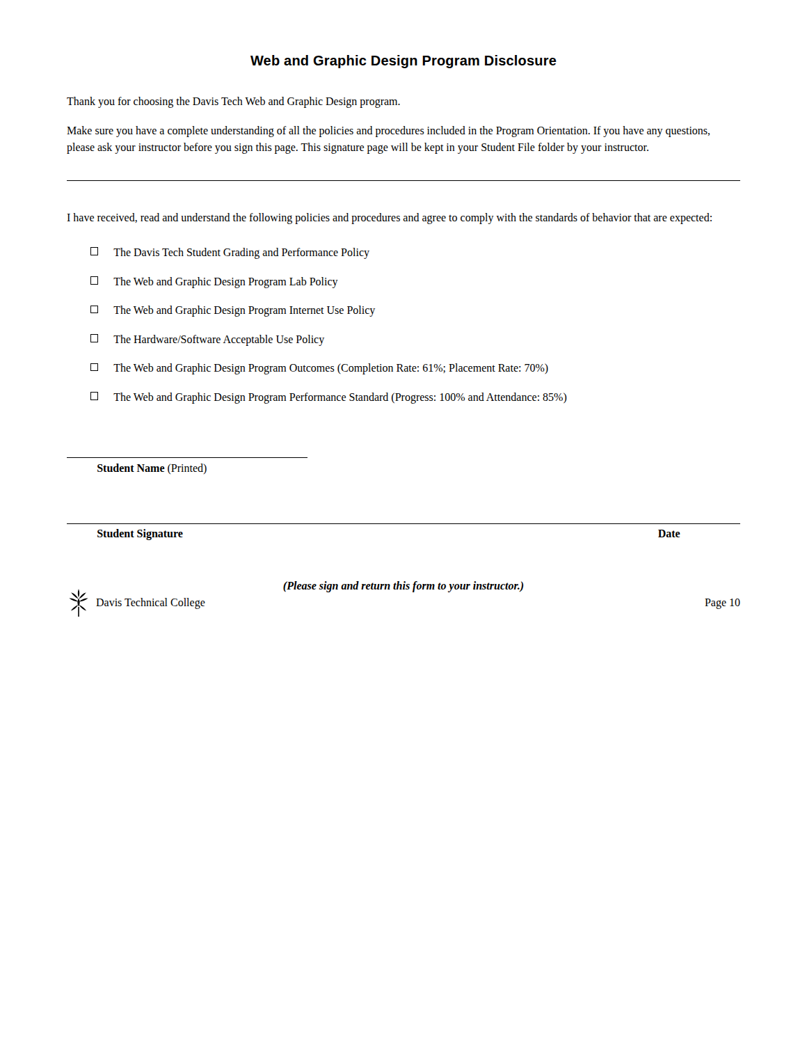Web and Graphic Design Program Disclosure
Thank you for choosing the Davis Tech Web and Graphic Design program.
Make sure you have a complete understanding of all the policies and procedures included in the Program Orientation. If you have any questions, please ask your instructor before you sign this page. This signature page will be kept in your Student File folder by your instructor.
I have received, read and understand the following policies and procedures and agree to comply with the standards of behavior that are expected:
The Davis Tech Student Grading and Performance Policy
The Web and Graphic Design Program Lab Policy
The Web and Graphic Design Program Internet Use Policy
The Hardware/Software Acceptable Use Policy
The Web and Graphic Design Program Outcomes (Completion Rate: 61%; Placement Rate: 70%)
The Web and Graphic Design Program Performance Standard (Progress: 100% and Attendance: 85%)
Student Name (Printed)
Student Signature Date
(Please sign and return this form to your instructor.)
Davis Technical College
Page 10